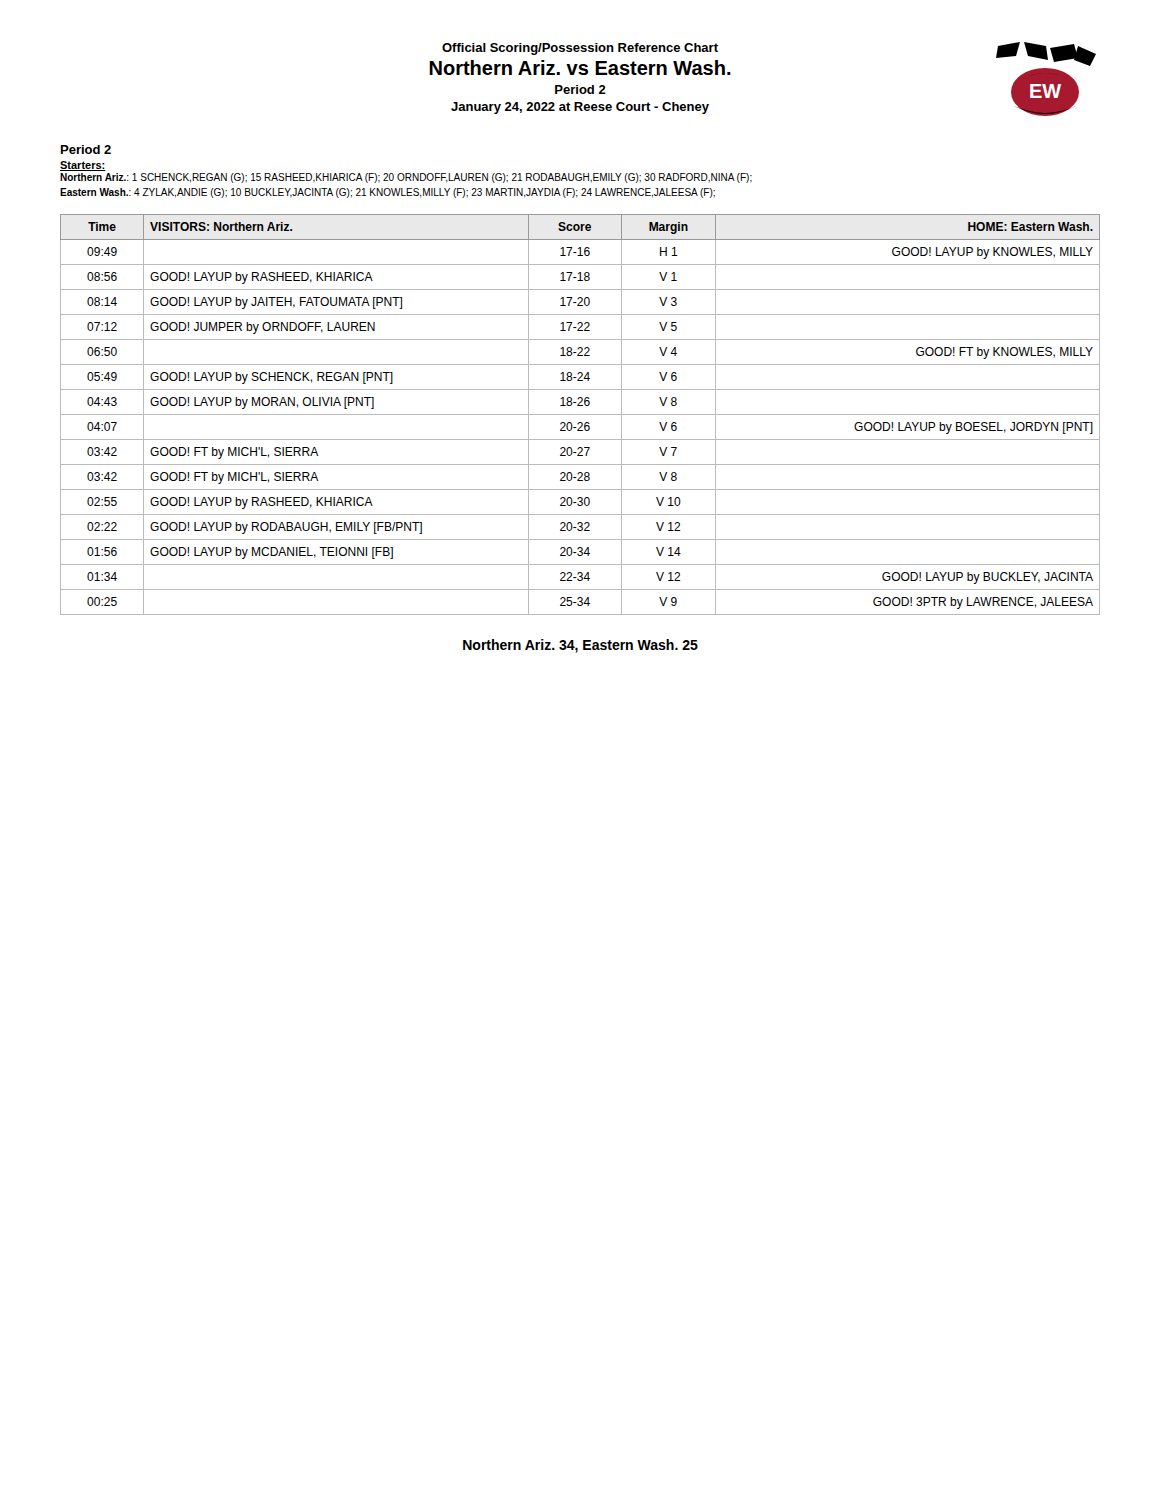EW
Official Scoring/Possession Reference Chart
Northern Ariz. vs Eastern Wash.
Period 2
January 24, 2022 at Reese Court - Cheney
Period 2
Starters:
Northern Ariz.: 1 SCHENCK,REGAN (G); 15 RASHEED,KHIARICA (F); 20 ORNDOFF,LAUREN (G); 21 RODABAUGH,EMILY (G); 30 RADFORD,NINA (F);
Eastern Wash.: 4 ZYLAK,ANDIE (G); 10 BUCKLEY,JACINTA (G); 21 KNOWLES,MILLY (F); 23 MARTIN,JAYDIA (F); 24 LAWRENCE,JALEESA (F);
| Time | VISITORS: Northern Ariz. | Score | Margin | HOME: Eastern Wash. |
| --- | --- | --- | --- | --- |
| 09:49 | | 17-16 | H 1 | GOOD! LAYUP by KNOWLES, MILLY |
| 08:56 | GOOD! LAYUP by RASHEED, KHIARICA | 17-18 | V 1 | |
| 08:14 | GOOD! LAYUP by JAITEH, FATOUMATA [PNT] | 17-20 | V 3 | |
| 07:12 | GOOD! JUMPER by ORNDOFF, LAUREN | 17-22 | V 5 | |
| 06:50 | | 18-22 | V 4 | GOOD! FT by KNOWLES, MILLY |
| 05:49 | GOOD! LAYUP by SCHENCK, REGAN [PNT] | 18-24 | V 6 | |
| 04:43 | GOOD! LAYUP by MORAN, OLIVIA [PNT] | 18-26 | V 8 | |
| 04:07 | | 20-26 | V 6 | GOOD! LAYUP by BOESEL, JORDYN [PNT] |
| 03:42 | GOOD! FT by MICH'L, SIERRA | 20-27 | V 7 | |
| 03:42 | GOOD! FT by MICH'L, SIERRA | 20-28 | V 8 | |
| 02:55 | GOOD! LAYUP by RASHEED, KHIARICA | 20-30 | V 10 | |
| 02:22 | GOOD! LAYUP by RODABAUGH, EMILY [FB/PNT] | 20-32 | V 12 | |
| 01:56 | GOOD! LAYUP by MCDANIEL, TEIONNI [FB] | 20-34 | V 14 | |
| 01:34 | | 22-34 | V 12 | GOOD! LAYUP by BUCKLEY, JACINTA |
| 00:25 | | 25-34 | V 9 | GOOD! 3PTR by LAWRENCE, JALEESA |
Northern Ariz. 34, Eastern Wash. 25